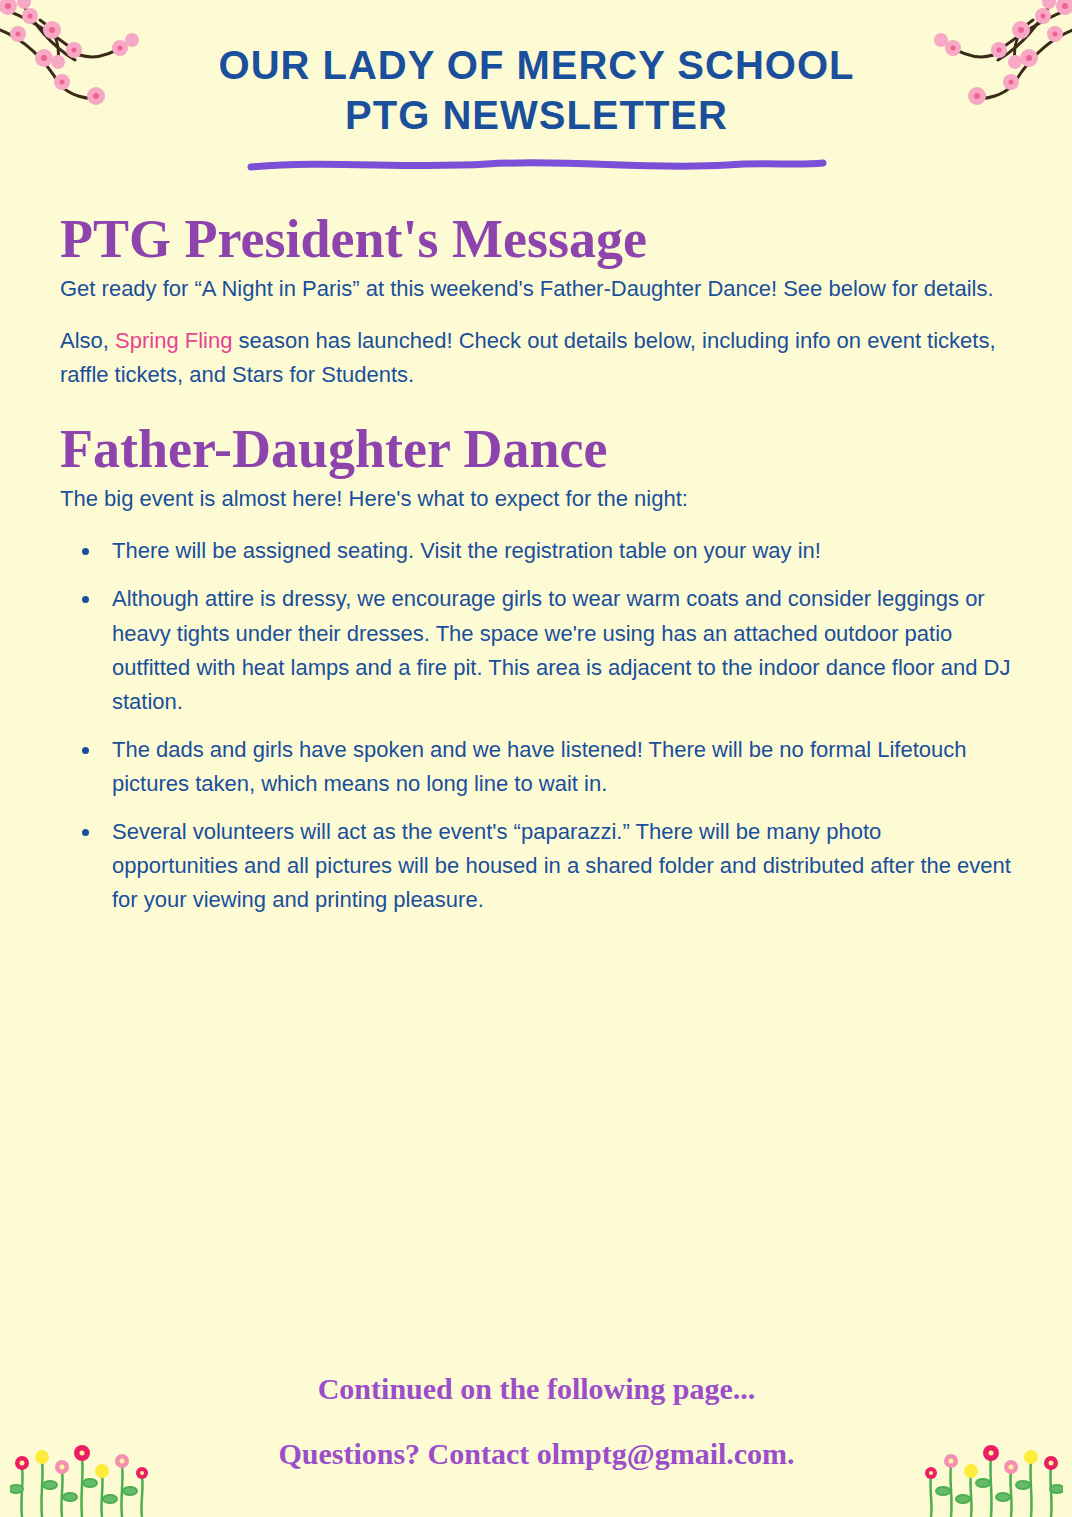Our Lady of Mercy School
PTG Newsletter
PTG President's Message
Get ready for “A Night in Paris” at this weekend's Father-Daughter Dance! See below for details.
Also, Spring Fling season has launched! Check out details below, including info on event tickets, raffle tickets, and Stars for Students.
Father-Daughter Dance
The big event is almost here! Here's what to expect for the night:
There will be assigned seating. Visit the registration table on your way in!
Although attire is dressy, we encourage girls to wear warm coats and consider leggings or heavy tights under their dresses. The space we're using has an attached outdoor patio outfitted with heat lamps and a fire pit. This area is adjacent to the indoor dance floor and DJ station.
The dads and girls have spoken and we have listened! There will be no formal Lifetouch pictures taken, which means no long line to wait in.
Several volunteers will act as the event's “paparazzi.” There will be many photo opportunities and all pictures will be housed in a shared folder and distributed after the event for your viewing and printing pleasure.
Continued on the following page...
Questions? Contact olmptg@gmail.com.